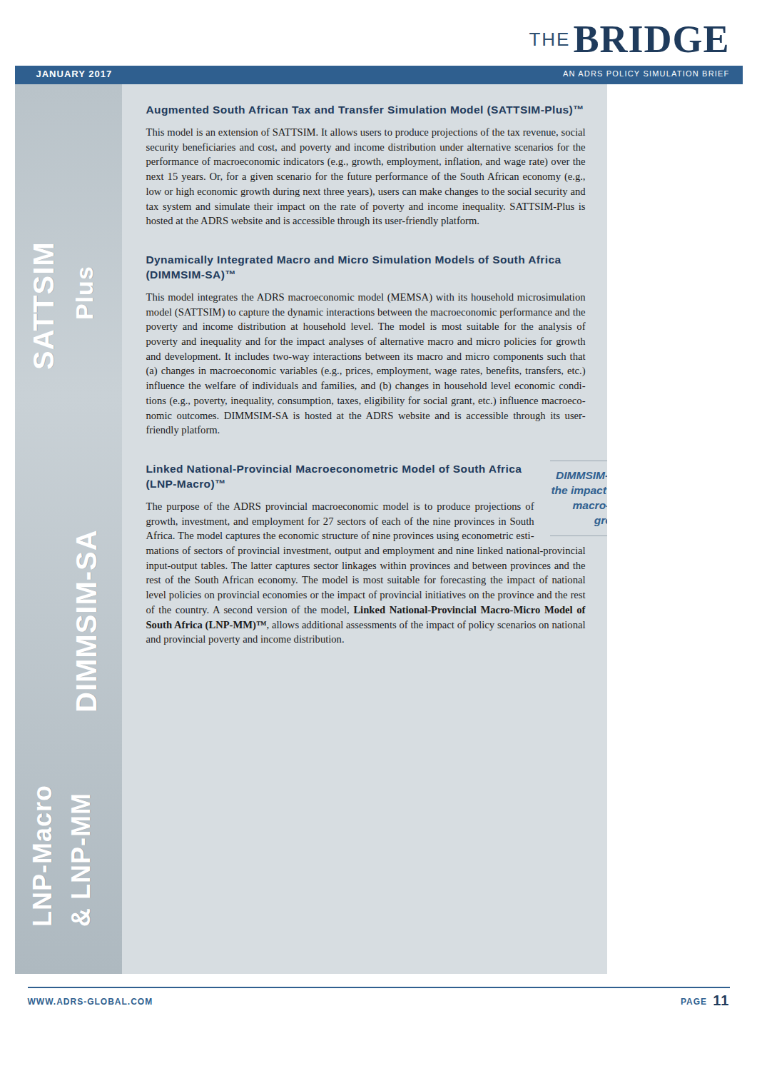the BRIDGE
January 2017 An ADRS Policy Simulation Brief
SATTSIM Plus DIMMSIM-SA LNP-Macro & LNP-MM
Augmented South African Tax and Transfer Simulation Model (SATTSIM-Plus)™
This model is an extension of SATTSIM. It allows users to produce projections of the tax revenue, social security beneficiaries and cost, and poverty and income distribution under alternative scenarios for the performance of macroeconomic indicators (e.g., growth, employment, inflation, and wage rate) over the next 15 years. Or, for a given scenario for the future performance of the South African economy (e.g., low or high economic growth during next three years), users can make changes to the social security and tax system and simulate their impact on the rate of poverty and income inequality. SATTSIM-Plus is hosted at the ADRS website and is accessible through its user-friendly platform.
Dynamically Integrated Macro and Micro Simulation Models of South Africa (DIMMSIM-SA)™
This model integrates the ADRS macroeconomic model (MEMSA) with its household microsimulation model (SATTSIM) to capture the dynamic interactions between the macroeconomic performance and the poverty and income distribution at household level. The model is most suitable for the analysis of poverty and inequality and for the impact analyses of alternative macro and micro policies for growth and development. It includes two-way interactions between its macro and micro components such that (a) changes in macroeconomic variables (e.g., prices, employment, wage rates, benefits, transfers, etc.) influence the welfare of individuals and families, and (b) changes in household level economic conditions (e.g., poverty, inequality, consumption, taxes, eligibility for social grant, etc.) influence macroeconomic outcomes. DIMMSIM-SA is hosted at the ADRS website and is accessible through its user-friendly platform.
DIMMSIM-SA is most suitable for the impact analyses of alternative macro- and micro-policies for growth and development.
Linked National-Provincial Macroeconometric Model of South Africa (LNP-Macro)™
The purpose of the ADRS provincial macroeconomic model is to produce projections of growth, investment, and employment for 27 sectors of each of the nine provinces in South Africa. The model captures the economic structure of nine provinces using econometric estimations of sectors of provincial investment, output and employment and nine linked national-provincial input-output tables. The latter captures sector linkages within provinces and between provinces and the rest of the South African economy. The model is most suitable for forecasting the impact of national level policies on provincial economies or the impact of provincial initiatives on the province and the rest of the country. A second version of the model, Linked National-Provincial Macro-Micro Model of South Africa (LNP-MM)™, allows additional assessments of the impact of policy scenarios on national and provincial poverty and income distribution.
www.adrs-global.com
page 11